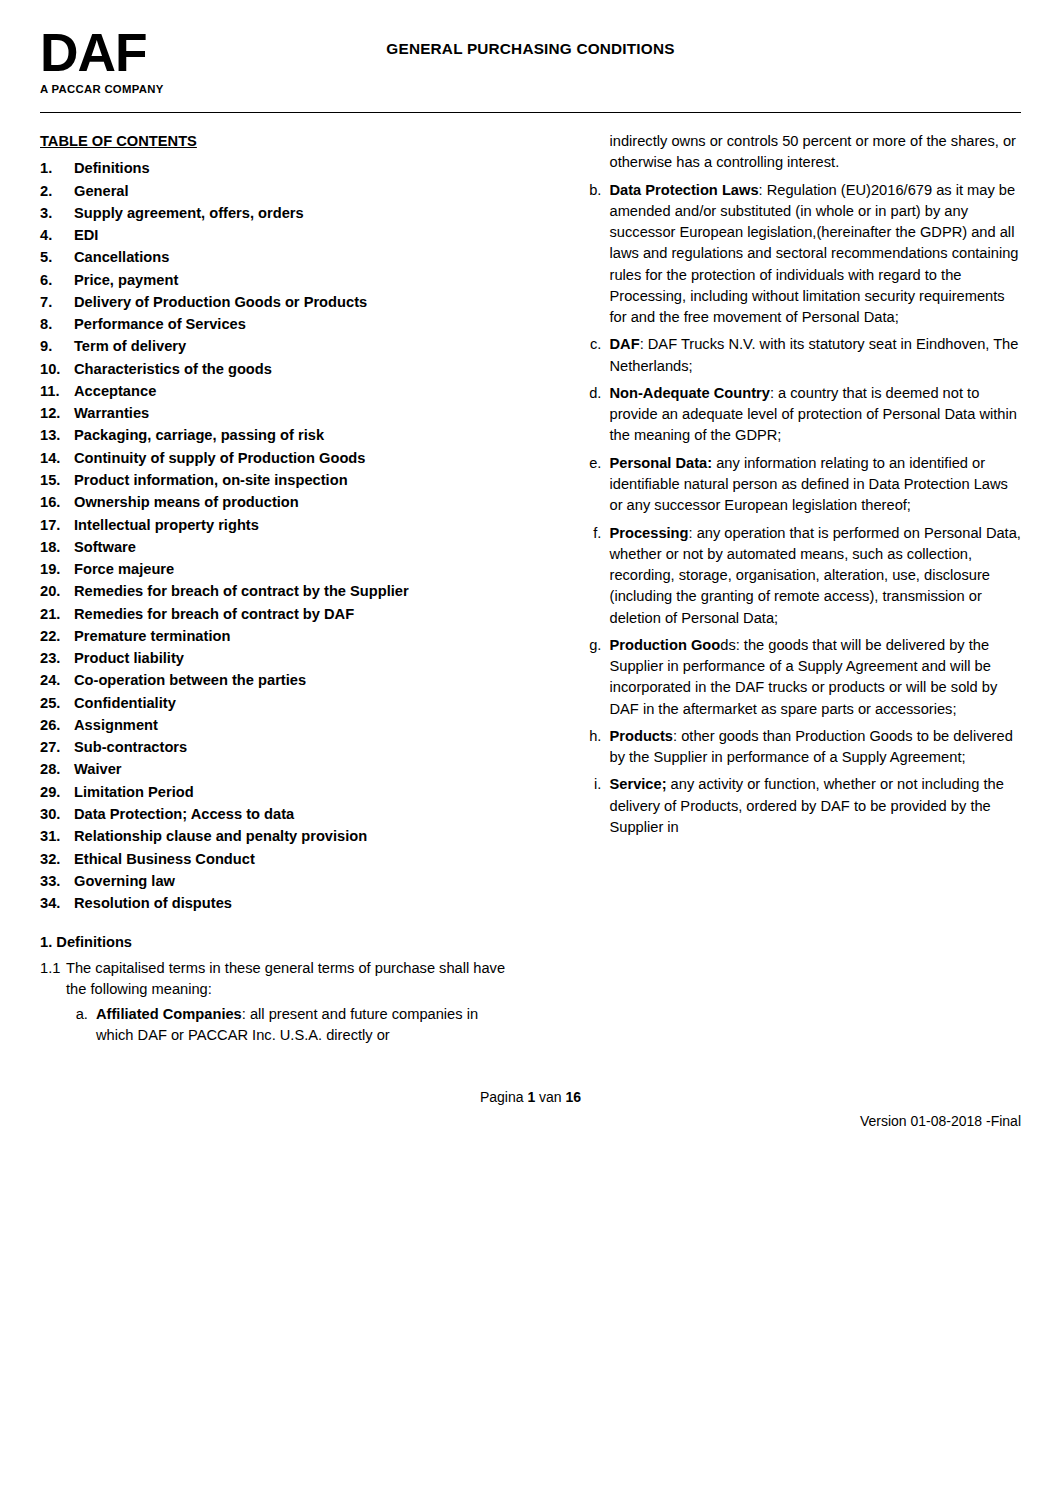DAF
A PACCAR COMPANY
GENERAL PURCHASING CONDITIONS
TABLE OF CONTENTS
1. Definitions
2. General
3. Supply agreement, offers, orders
4. EDI
5. Cancellations
6. Price, payment
7. Delivery of Production Goods or Products
8. Performance of Services
9. Term of delivery
10. Characteristics of the goods
11. Acceptance
12. Warranties
13. Packaging, carriage, passing of risk
14. Continuity of supply of Production Goods
15. Product information, on-site inspection
16. Ownership means of production
17. Intellectual property rights
18. Software
19. Force majeure
20. Remedies for breach of contract by the Supplier
21. Remedies for breach of contract by DAF
22. Premature termination
23. Product liability
24. Co-operation between the parties
25. Confidentiality
26. Assignment
27. Sub-contractors
28. Waiver
29. Limitation Period
30. Data Protection; Access to data
31. Relationship clause and penalty provision
32. Ethical Business Conduct
33. Governing law
34. Resolution of disputes
1. Definitions
1.1 The capitalised terms in these general terms of purchase shall have the following meaning:
Affiliated Companies: all present and future companies in which DAF or PACCAR Inc. U.S.A. directly or
indirectly owns or controls 50 percent or more of the shares, or otherwise has a controlling interest.
Data Protection Laws: Regulation (EU)2016/679 as it may be amended and/or substituted (in whole or in part) by any successor European legislation,(hereinafter the GDPR) and all laws and regulations and sectoral recommendations containing rules for the protection of individuals with regard to the Processing, including without limitation security requirements for and the free movement of Personal Data;
DAF: DAF Trucks N.V. with its statutory seat in Eindhoven, The Netherlands;
Non-Adequate Country: a country that is deemed not to provide an adequate level of protection of Personal Data within the meaning of the GDPR;
Personal Data: any information relating to an identified or identifiable natural person as defined in Data Protection Laws or any successor European legislation thereof;
Processing: any operation that is performed on Personal Data, whether or not by automated means, such as collection, recording, storage, organisation, alteration, use, disclosure (including the granting of remote access), transmission or deletion of Personal Data;
Production Goods: the goods that will be delivered by the Supplier in performance of a Supply Agreement and will be incorporated in the DAF trucks or products or will be sold by DAF in the aftermarket as spare parts or accessories;
Products: other goods than Production Goods to be delivered by the Supplier in performance of a Supply Agreement;
Service; any activity or function, whether or not including the delivery of Products, ordered by DAF to be provided by the Supplier in
Pagina 1 van 16
Version 01-08-2018 -Final